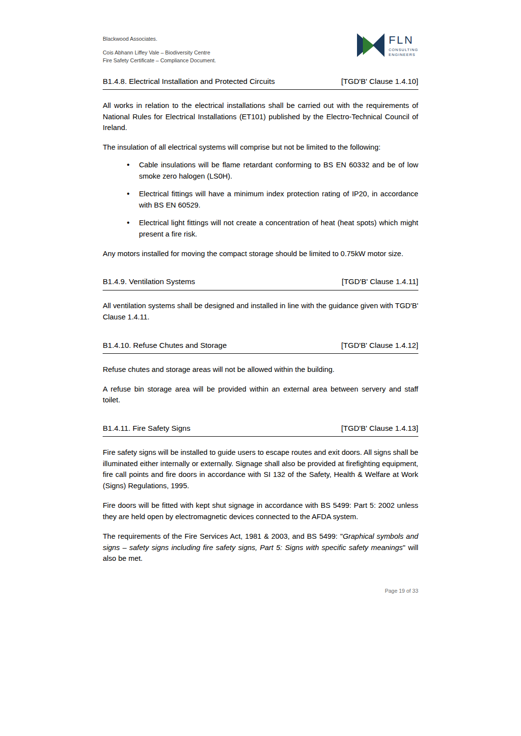Blackwood Associates.
Cois Abhann Liffey Vale – Biodiversity Centre
Fire Safety Certificate – Compliance Document.
FLN
CONSULTING
ENGINEERS
B1.4.8. Electrical Installation and Protected Circuits [TGD'B' Clause 1.4.10]
All works in relation to the electrical installations shall be carried out with the requirements of National Rules for Electrical Installations (ET101) published by the Electro-Technical Council of Ireland.
The insulation of all electrical systems will comprise but not be limited to the following:
Cable insulations will be flame retardant conforming to BS EN 60332 and be of low smoke zero halogen (LS0H).
Electrical fittings will have a minimum index protection rating of IP20, in accordance with BS EN 60529.
Electrical light fittings will not create a concentration of heat (heat spots) which might present a fire risk.
Any motors installed for moving the compact storage should be limited to 0.75kW motor size.
B1.4.9. Ventilation Systems [TGD'B' Clause 1.4.11]
All ventilation systems shall be designed and installed in line with the guidance given with TGD'B' Clause 1.4.11.
B1.4.10. Refuse Chutes and Storage [TGD'B' Clause 1.4.12]
Refuse chutes and storage areas will not be allowed within the building.
A refuse bin storage area will be provided within an external area between servery and staff toilet.
B1.4.11. Fire Safety Signs [TGD'B' Clause 1.4.13]
Fire safety signs will be installed to guide users to escape routes and exit doors. All signs shall be illuminated either internally or externally. Signage shall also be provided at firefighting equipment, fire call points and fire doors in accordance with SI 132 of the Safety, Health & Welfare at Work (Signs) Regulations, 1995.
Fire doors will be fitted with kept shut signage in accordance with BS 5499: Part 5: 2002 unless they are held open by electromagnetic devices connected to the AFDA system.
The requirements of the Fire Services Act, 1981 & 2003, and BS 5499: "Graphical symbols and signs – safety signs including fire safety signs, Part 5: Signs with specific safety meanings" will also be met.
Page 19 of 33